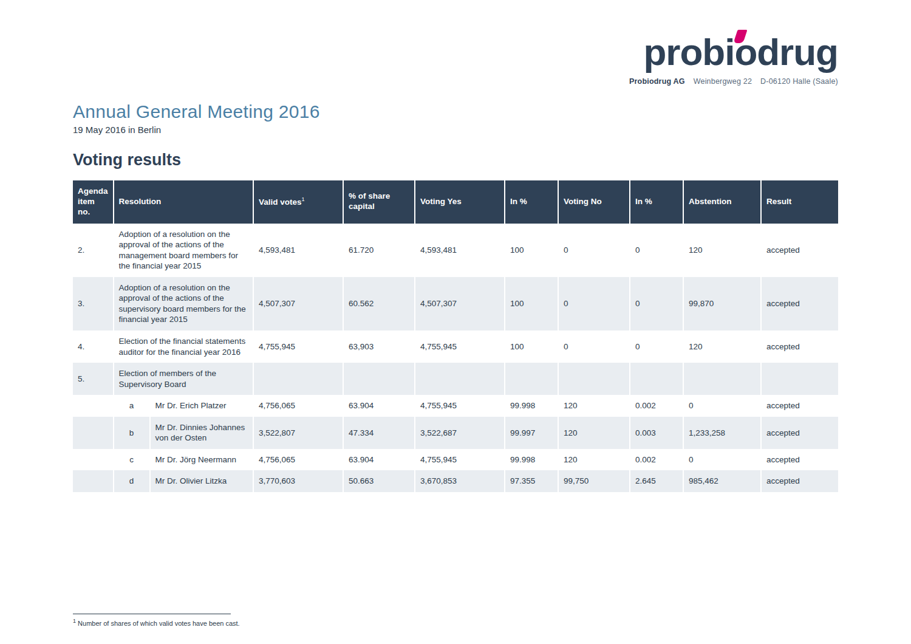probiodrug
Probiodrug AG Weinbergweg 22 D-06120 Halle (Saale)
Annual General Meeting 2016
19 May 2016 in Berlin
Voting results
| Agenda item no. | Resolution | Valid votes 1 | % of share capital | Voting Yes | In % | Voting No | In % | Abstention | Result |
| --- | --- | --- | --- | --- | --- | --- | --- | --- | --- |
| 2. | Adoption of a resolution on the approval of the actions of the management board members for the financial year 2015 | 4,593,481 | 61.720 | 4,593,481 | 100 | 0 | 0 | 120 | accepted |
| 3. | Adoption of a resolution on the approval of the actions of the supervisory board members for the financial year 2015 | 4,507,307 | 60.562 | 4,507,307 | 100 | 0 | 0 | 99,870 | accepted |
| 4. | Election of the financial statements auditor for the financial year 2016 | 4,755,945 | 63,903 | 4,755,945 | 100 | 0 | 0 | 120 | accepted |
| 5. | Election of members of the Supervisory Board | | | | | | | | |
| | a | Mr Dr. Erich Platzer | 4,756,065 | 63.904 | 4,755,945 | 99.998 | 120 | 0.002 | 0 | accepted |
| | b | Mr Dr. Dinnies Johannes von der Osten | 3,522,807 | 47.334 | 3,522,687 | 99.997 | 120 | 0.003 | 1,233,258 | accepted |
| | c | Mr Dr. Jörg Neermann | 4,756,065 | 63.904 | 4,755,945 | 99.998 | 120 | 0.002 | 0 | accepted |
| | d | Mr Dr. Olivier Litzka | 3,770,603 | 50.663 | 3,670,853 | 97.355 | 99,750 | 2.645 | 985,462 | accepted |
1 Number of shares of which valid votes have been cast.